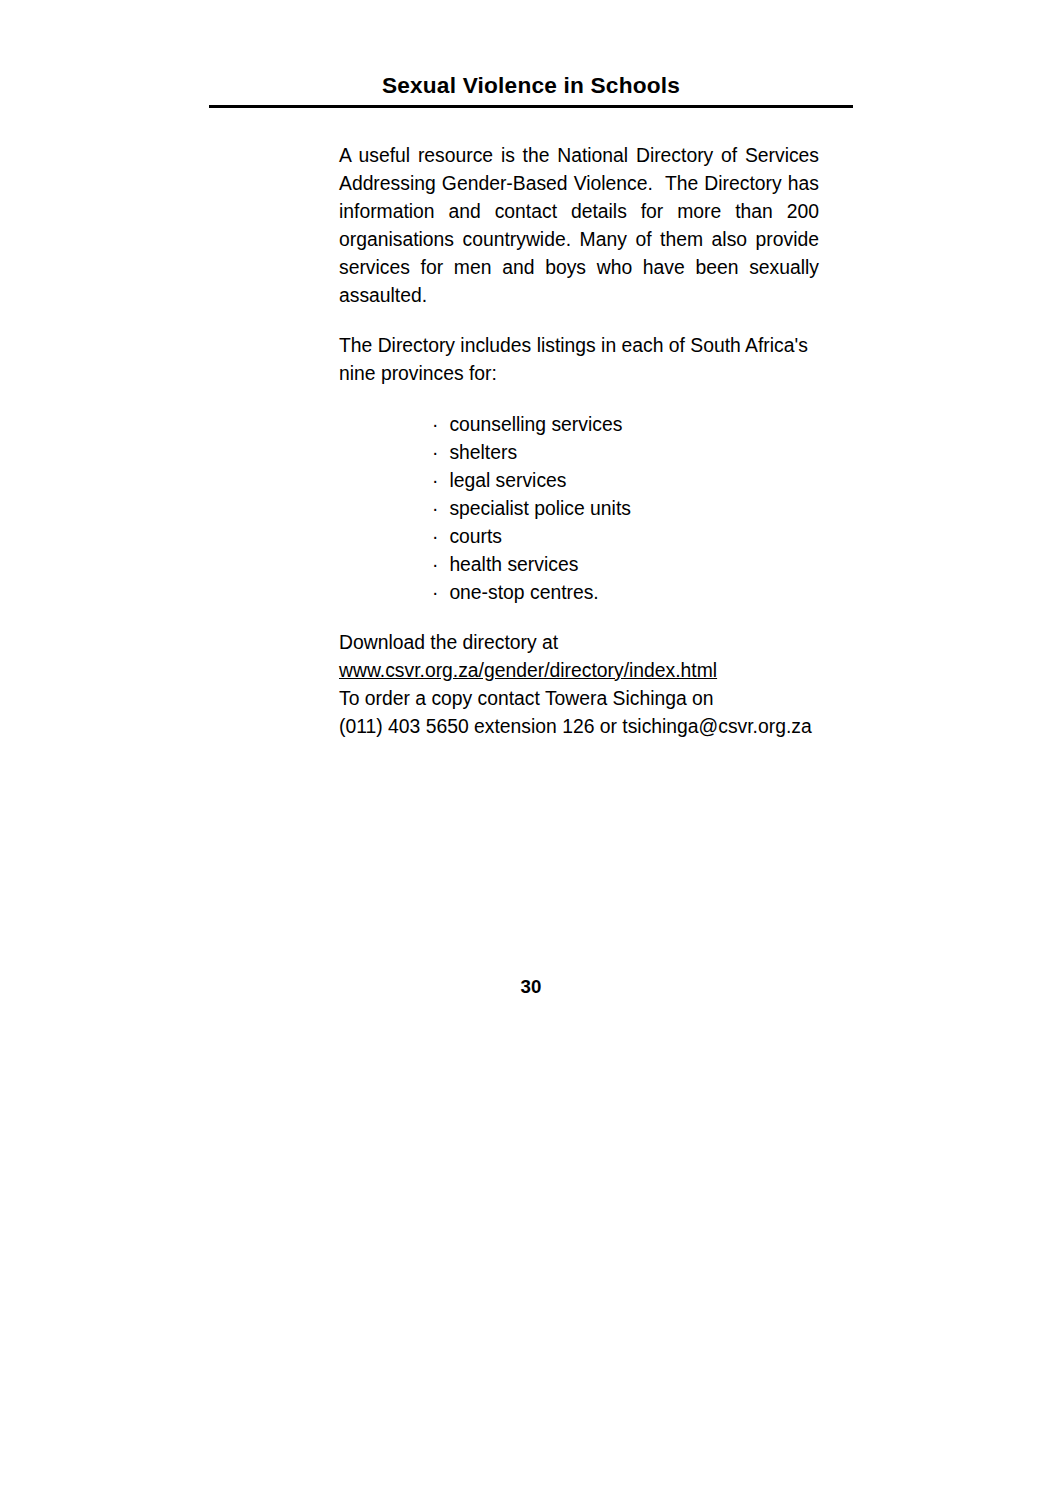Sexual Violence in Schools
A useful resource is the National Directory of Services Addressing Gender-Based Violence. The Directory has information and contact details for more than 200 organisations countrywide. Many of them also provide services for men and boys who have been sexually assaulted.
The Directory includes listings in each of South Africa's nine provinces for:
counselling services
shelters
legal services
specialist police units
courts
health services
one-stop centres.
Download the directory at
www.csvr.org.za/gender/directory/index.html
To order a copy contact Towera Sichinga on (011) 403 5650 extension 126 or tsichinga@csvr.org.za
30